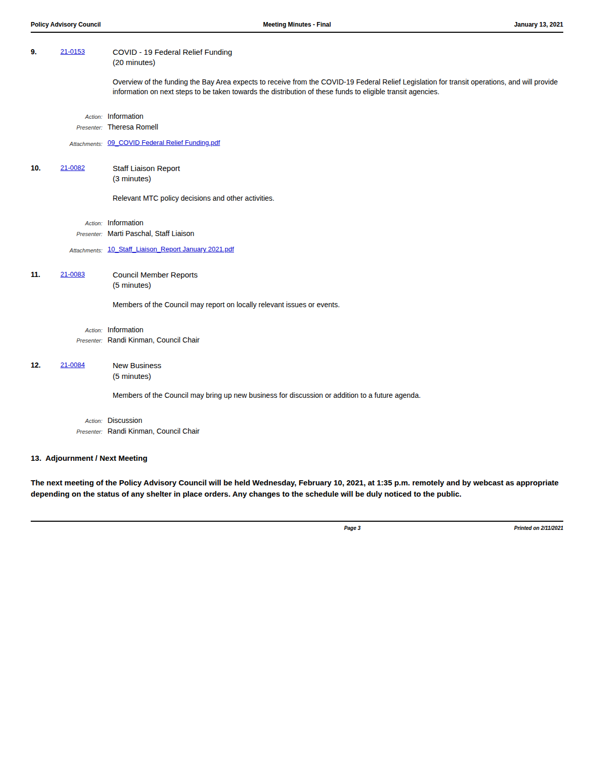Policy Advisory Council
Meeting Minutes - Final
January 13, 2021
9.
21-0153
COVID - 19 Federal Relief Funding
(20 minutes)
Overview of the funding the Bay Area expects to receive from the COVID-19 Federal Relief Legislation for transit operations, and will provide information on next steps to be taken towards the distribution of these funds to eligible transit agencies.
Action:
Information
Presenter:
Theresa Romell
Attachments:
09_COVID Federal Relief Funding.pdf
10.
21-0082
Staff Liaison Report
(3 minutes)
Relevant MTC policy decisions and other activities.
Action:
Information
Presenter:
Marti Paschal, Staff Liaison
Attachments:
10_Staff_Liaison_Report January 2021.pdf
11.
21-0083
Council Member Reports
(5 minutes)
Members of the Council may report on locally relevant issues or events.
Action:
Information
Presenter:
Randi Kinman, Council Chair
12.
21-0084
New Business
(5 minutes)
Members of the Council may bring up new business for discussion or addition to a future agenda.
Action:
Discussion
Presenter:
Randi Kinman, Council Chair
13. Adjournment / Next Meeting
The next meeting of the Policy Advisory Council will be held Wednesday, February 10, 2021, at 1:35 p.m. remotely and by webcast as appropriate depending on the status of any shelter in place orders. Any changes to the schedule will be duly noticed to the public.
Page 3
Printed on 2/11/2021